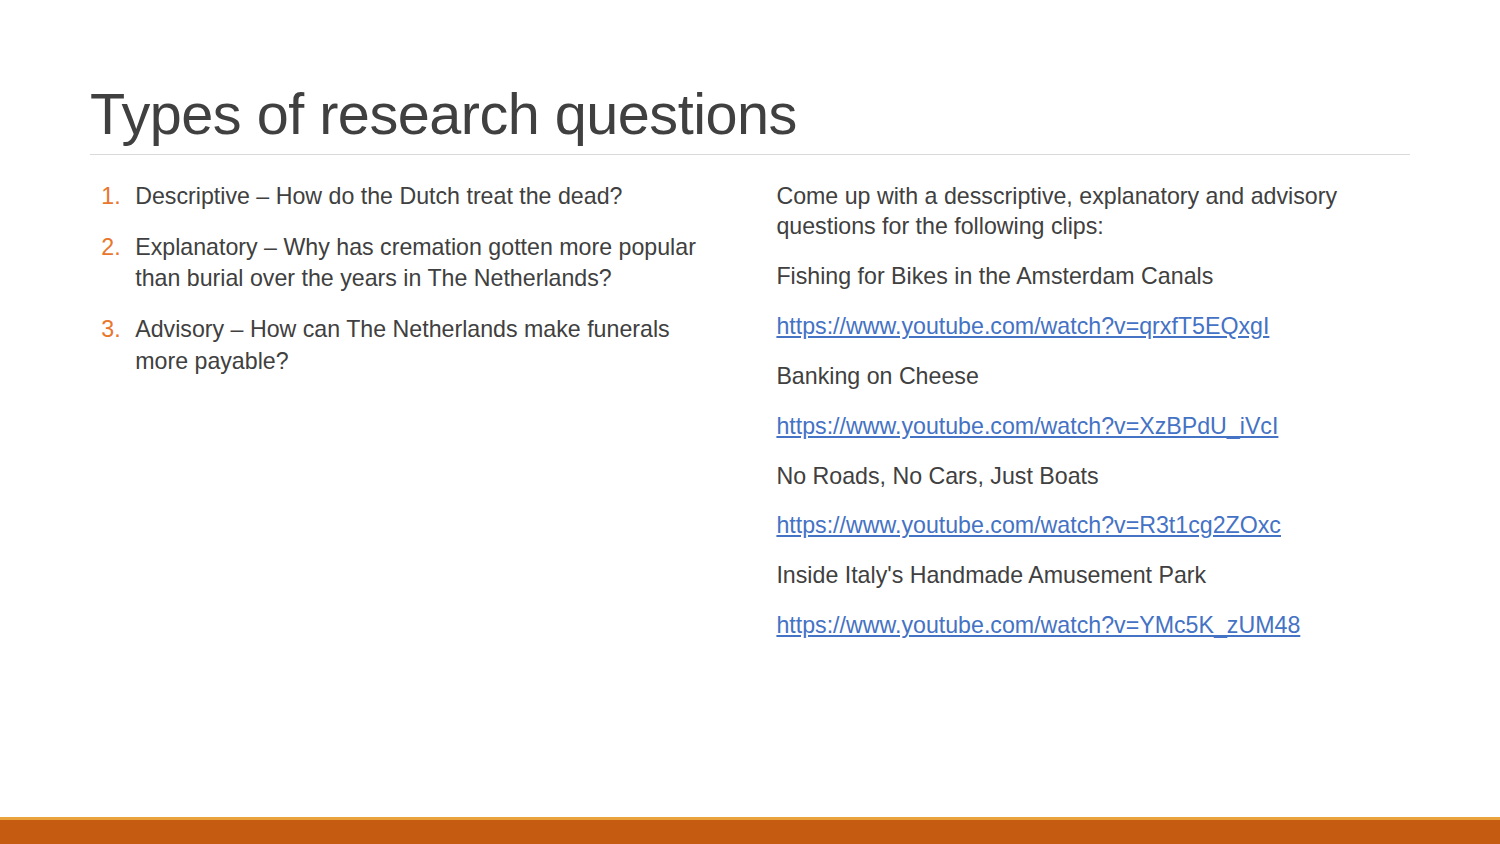Types of research questions
Descriptive – How do the Dutch treat the dead?
Explanatory – Why has cremation gotten more popular than burial over the years in The Netherlands?
Advisory – How can The Netherlands make funerals more payable?
Come up with a desscriptive, explanatory and advisory questions for the following clips:
Fishing for Bikes in the Amsterdam Canals
https://www.youtube.com/watch?v=qrxfT5EQxgI
Banking on Cheese
https://www.youtube.com/watch?v=XzBPdU_iVcI
No Roads, No Cars, Just Boats
https://www.youtube.com/watch?v=R3t1cg2ZOxc
Inside Italy's Handmade Amusement Park
https://www.youtube.com/watch?v=YMc5K_zUM48